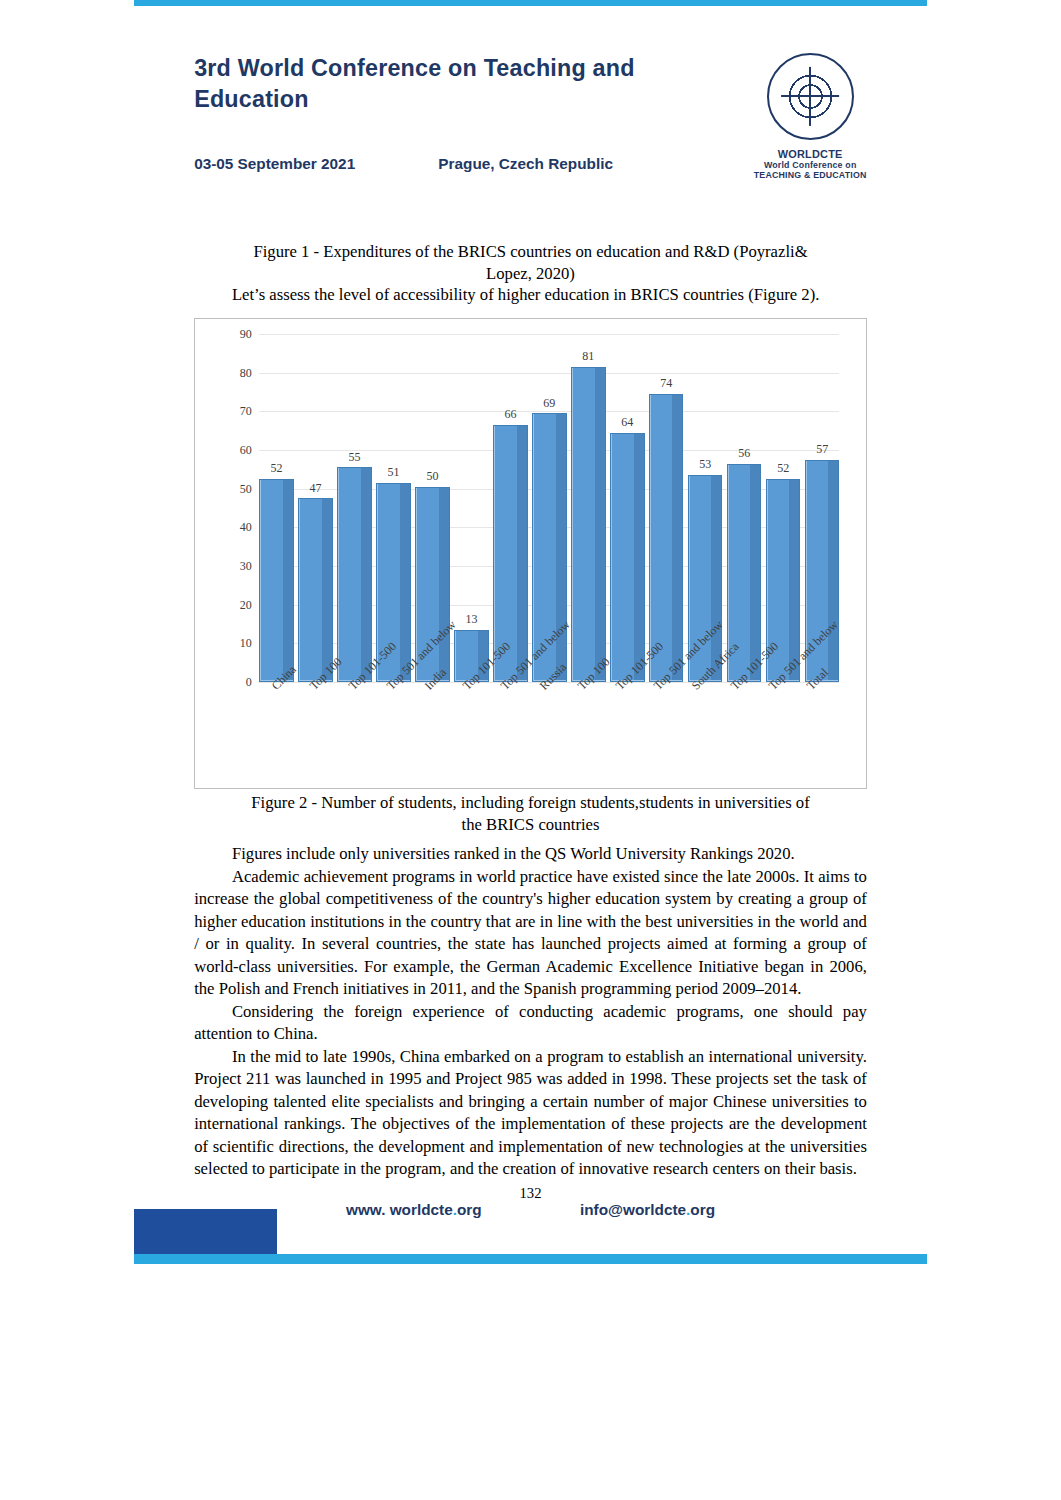3rd World Conference on Teaching and Education
03-05 September 2021 Prague, Czech Republic
WORLDCTE World Conference on TEACHING & EDUCATION
Figure 1 - Expenditures of the BRICS countries on education and R&D (Poyrazli&
Lopez, 2020)
Let’s assess the level of accessibility of higher education in BRICS countries (Figure 2).
90
80
70
60
50
40
30
20
10
0
52
47
55
51
50
13
66
69
81
64
74
53
56
52
57
China
Top 100
Top 101-500
Top 501 and below
India
Top 101-500
Top 501 and below
Russia
Top 100
Top 101-500
Top 501 and below
South Africa
Top 101-500
Top 501 and below
Total
Figure 2 - Number of students, including foreign students,students in universities of
the BRICS countries
Figures include only universities ranked in the QS World University Rankings 2020.
Academic achievement programs in world practice have existed since the late 2000s. It aims to increase the global competitiveness of the country's higher education system by creating a group of higher education institutions in the country that are in line with the best universities in the world and / or in quality. In several countries, the state has launched projects aimed at forming a group of world-class universities. For example, the German Academic Excellence Initiative began in 2006, the Polish and French initiatives in 2011, and the Spanish programming period 2009–2014.
Considering the foreign experience of conducting academic programs, one should pay attention to China.
In the mid to late 1990s, China embarked on a program to establish an international university. Project 211 was launched in 1995 and Project 985 was added in 1998. These projects set the task of developing talented elite specialists and bringing a certain number of major Chinese universities to international rankings. The objectives of the implementation of these projects are the development of scientific directions, the development and implementation of new technologies at the universities selected to participate in the program, and the creation of innovative research centers on their basis.
132
www. worldcte. org info@worldcte. org